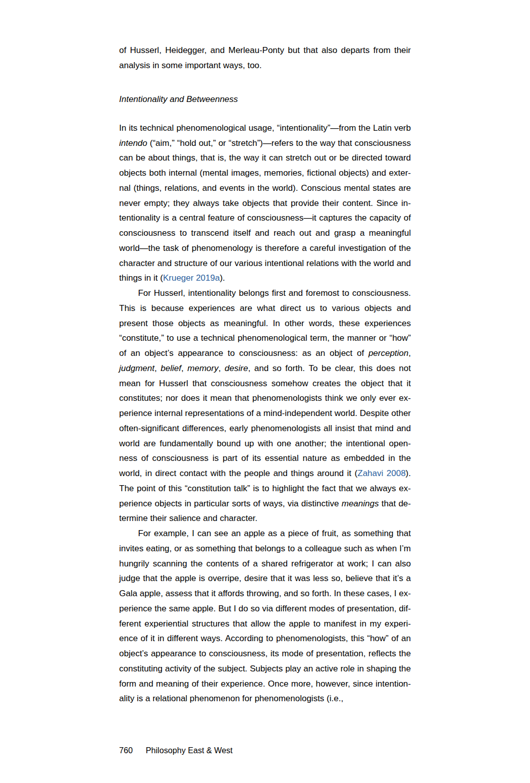of Husserl, Heidegger, and Merleau-Ponty but that also departs from their analysis in some important ways, too.
Intentionality and Betweenness
In its technical phenomenological usage, “intentionality”—from the Latin verb intendo (“aim,” “hold out,” or “stretch”)—refers to the way that consciousness can be about things, that is, the way it can stretch out or be directed toward objects both internal (mental images, memories, fictional objects) and external (things, relations, and events in the world). Conscious mental states are never empty; they always take objects that provide their content. Since intentionality is a central feature of consciousness—it captures the capacity of consciousness to transcend itself and reach out and grasp a meaningful world—the task of phenomenology is therefore a careful investigation of the character and structure of our various intentional relations with the world and things in it (Krueger 2019a).
For Husserl, intentionality belongs first and foremost to consciousness. This is because experiences are what direct us to various objects and present those objects as meaningful. In other words, these experiences “constitute,” to use a technical phenomenological term, the manner or “how” of an object’s appearance to consciousness: as an object of perception, judgment, belief, memory, desire, and so forth. To be clear, this does not mean for Husserl that consciousness somehow creates the object that it constitutes; nor does it mean that phenomenologists think we only ever experience internal representations of a mind-independent world. Despite other often-significant differences, early phenomenologists all insist that mind and world are fundamentally bound up with one another; the intentional openness of consciousness is part of its essential nature as embedded in the world, in direct contact with the people and things around it (Zahavi 2008). The point of this “constitution talk” is to highlight the fact that we always experience objects in particular sorts of ways, via distinctive meanings that determine their salience and character.
For example, I can see an apple as a piece of fruit, as something that invites eating, or as something that belongs to a colleague such as when I’m hungrily scanning the contents of a shared refrigerator at work; I can also judge that the apple is overripe, desire that it was less so, believe that it’s a Gala apple, assess that it affords throwing, and so forth. In these cases, I experience the same apple. But I do so via different modes of presentation, different experiential structures that allow the apple to manifest in my experience of it in different ways. According to phenomenologists, this “how” of an object’s appearance to consciousness, its mode of presentation, reflects the constituting activity of the subject. Subjects play an active role in shaping the form and meaning of their experience. Once more, however, since intentionality is a relational phenomenon for phenomenologists (i.e.,
760 Philosophy East & West